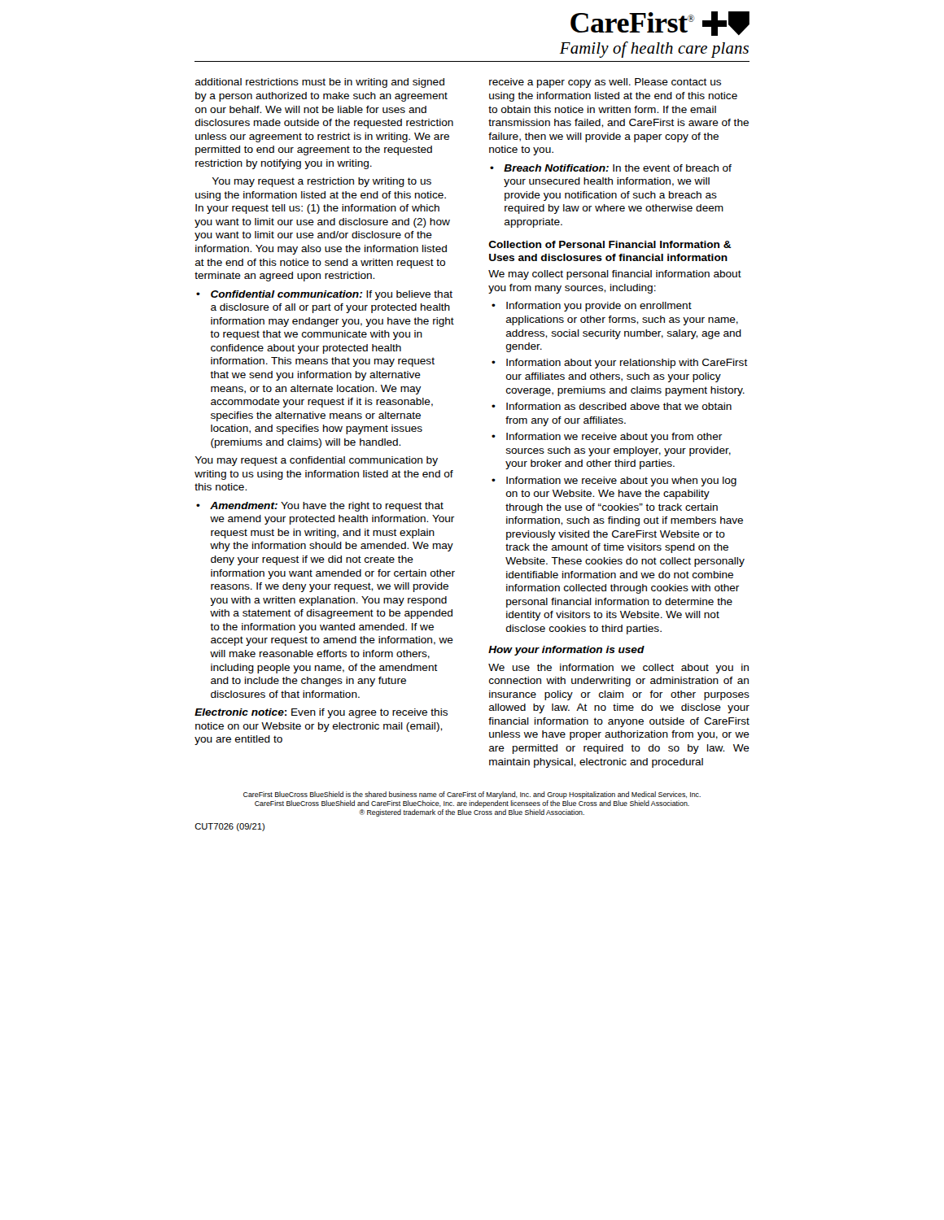CareFirst®
Family of health care plans
additional restrictions must be in writing and signed by a person authorized to make such an agreement on our behalf. We will not be liable for uses and disclosures made outside of the requested restriction unless our agreement to restrict is in writing. We are permitted to end our agreement to the requested restriction by notifying you in writing.
You may request a restriction by writing to us using the information listed at the end of this notice. In your request tell us: (1) the information of which you want to limit our use and disclosure and (2) how you want to limit our use and/or disclosure of the information. You may also use the information listed at the end of this notice to send a written request to terminate an agreed upon restriction.
Confidential communication: If you believe that a disclosure of all or part of your protected health information may endanger you, you have the right to request that we communicate with you in confidence about your protected health information. This means that you may request that we send you information by alternative means, or to an alternate location. We may accommodate your request if it is reasonable, specifies the alternative means or alternate location, and specifies how payment issues (premiums and claims) will be handled.
You may request a confidential communication by writing to us using the information listed at the end of this notice.
Amendment: You have the right to request that we amend your protected health information. Your request must be in writing, and it must explain why the information should be amended. We may deny your request if we did not create the information you want amended or for certain other reasons. If we deny your request, we will provide you with a written explanation. You may respond with a statement of disagreement to be appended to the information you wanted amended. If we accept your request to amend the information, we will make reasonable efforts to inform others, including people you name, of the amendment and to include the changes in any future disclosures of that information.
Electronic notice: Even if you agree to receive this notice on our Website or by electronic mail (email), you are entitled to
receive a paper copy as well. Please contact us using the information listed at the end of this notice to obtain this notice in written form. If the email transmission has failed, and CareFirst is aware of the failure, then we will provide a paper copy of the notice to you.
Breach Notification: In the event of breach of your unsecured health information, we will provide you notification of such a breach as required by law or where we otherwise deem appropriate.
Collection of Personal Financial Information & Uses and disclosures of financial information
We may collect personal financial information about you from many sources, including:
Information you provide on enrollment applications or other forms, such as your name, address, social security number, salary, age and gender.
Information about your relationship with CareFirst our affiliates and others, such as your policy coverage, premiums and claims payment history.
Information as described above that we obtain from any of our affiliates.
Information we receive about you from other sources such as your employer, your provider, your broker and other third parties.
Information we receive about you when you log on to our Website. We have the capability through the use of “cookies” to track certain information, such as finding out if members have previously visited the CareFirst Website or to track the amount of time visitors spend on the Website. These cookies do not collect personally identifiable information and we do not combine information collected through cookies with other personal financial information to determine the identity of visitors to its Website. We will not disclose cookies to third parties.
How your information is used
We use the information we collect about you in connection with underwriting or administration of an insurance policy or claim or for other purposes allowed by law. At no time do we disclose your financial information to anyone outside of CareFirst unless we have proper authorization from you, or we are permitted or required to do so by law. We maintain physical, electronic and procedural
CareFirst BlueCross BlueShield is the shared business name of CareFirst of Maryland, Inc. and Group Hospitalization and Medical Services, Inc.
CareFirst BlueCross BlueShield and CareFirst BlueChoice, Inc. are independent licensees of the Blue Cross and Blue Shield Association.
® Registered trademark of the Blue Cross and Blue Shield Association.
CUT7026 (09/21)